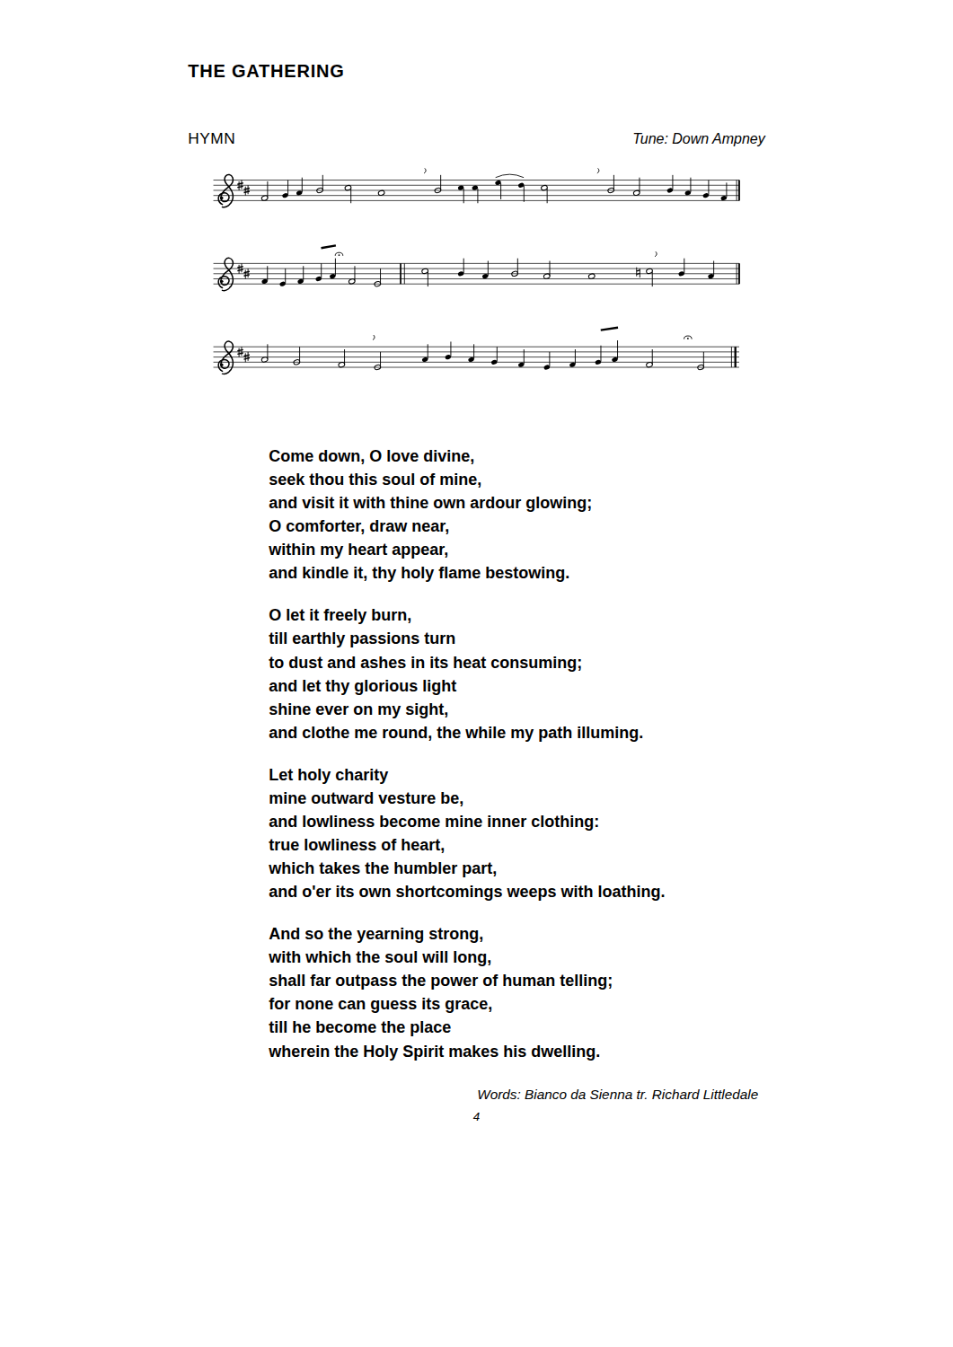The Gathering
HYMN Tune: Down Ampney
Come down, O love divine,
seek thou this soul of mine,
and visit it with thine own ardour glowing;
O comforter, draw near,
within my heart appear,
and kindle it, thy holy flame bestowing.
O let it freely burn,
till earthly passions turn
to dust and ashes in its heat consuming;
and let thy glorious light
shine ever on my sight,
and clothe me round, the while my path illuming.
Let holy charity
mine outward vesture be,
and lowliness become mine inner clothing:
true lowliness of heart,
which takes the humbler part,
and o'er its own shortcomings weeps with loathing.
And so the yearning strong,
with which the soul will long,
shall far outpass the power of human telling;
for none can guess its grace,
till he become the place
wherein the Holy Spirit makes his dwelling.
Words: Bianco da Sienna tr. Richard Littledale
4